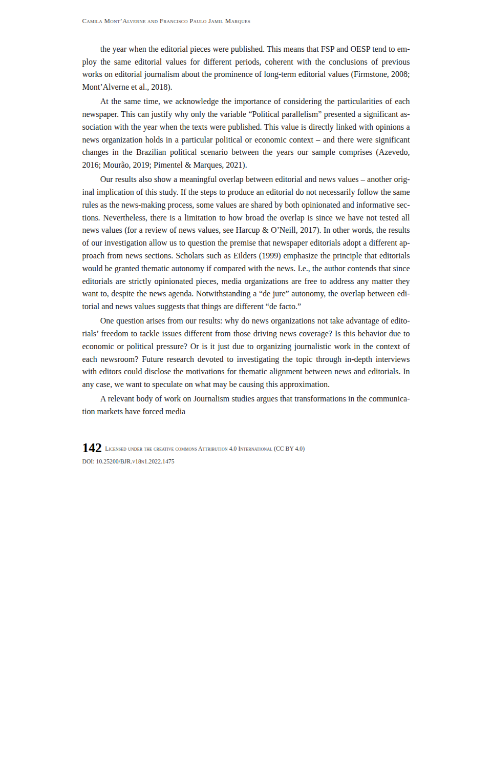Camila Mont’Alverne and Francisco Paulo Jamil Marques
the year when the editorial pieces were published. This means that FSP and OESP tend to employ the same editorial values for different periods, coherent with the conclusions of previous works on editorial journalism about the prominence of long-term editorial values (Firmstone, 2008; Mont’Alverne et al., 2018).
At the same time, we acknowledge the importance of considering the particularities of each newspaper. This can justify why only the variable “Political parallelism” presented a significant association with the year when the texts were published. This value is directly linked with opinions a news organization holds in a particular political or economic context – and there were significant changes in the Brazilian political scenario between the years our sample comprises (Azevedo, 2016; Mourão, 2019; Pimentel & Marques, 2021).
Our results also show a meaningful overlap between editorial and news values – another original implication of this study. If the steps to produce an editorial do not necessarily follow the same rules as the news-making process, some values are shared by both opinionated and informative sections. Nevertheless, there is a limitation to how broad the overlap is since we have not tested all news values (for a review of news values, see Harcup & O’Neill, 2017). In other words, the results of our investigation allow us to question the premise that newspaper editorials adopt a different approach from news sections. Scholars such as Eilders (1999) emphasize the principle that editorials would be granted thematic autonomy if compared with the news. I.e., the author contends that since editorials are strictly opinionated pieces, media organizations are free to address any matter they want to, despite the news agenda. Notwithstanding a “de jure” autonomy, the overlap between editorial and news values suggests that things are different “de facto.”
One question arises from our results: why do news organizations not take advantage of editorials’ freedom to tackle issues different from those driving news coverage? Is this behavior due to economic or political pressure? Or is it just due to organizing journalistic work in the context of each newsroom? Future research devoted to investigating the topic through in-depth interviews with editors could disclose the motivations for thematic alignment between news and editorials. In any case, we want to speculate on what may be causing this approximation.
A relevant body of work on Journalism studies argues that transformations in the communication markets have forced media
142 Licensed under the creative commons Attribution 4.0 International (CC BY 4.0) DOI: 10.25200/BJR.v18n1.2022.1475